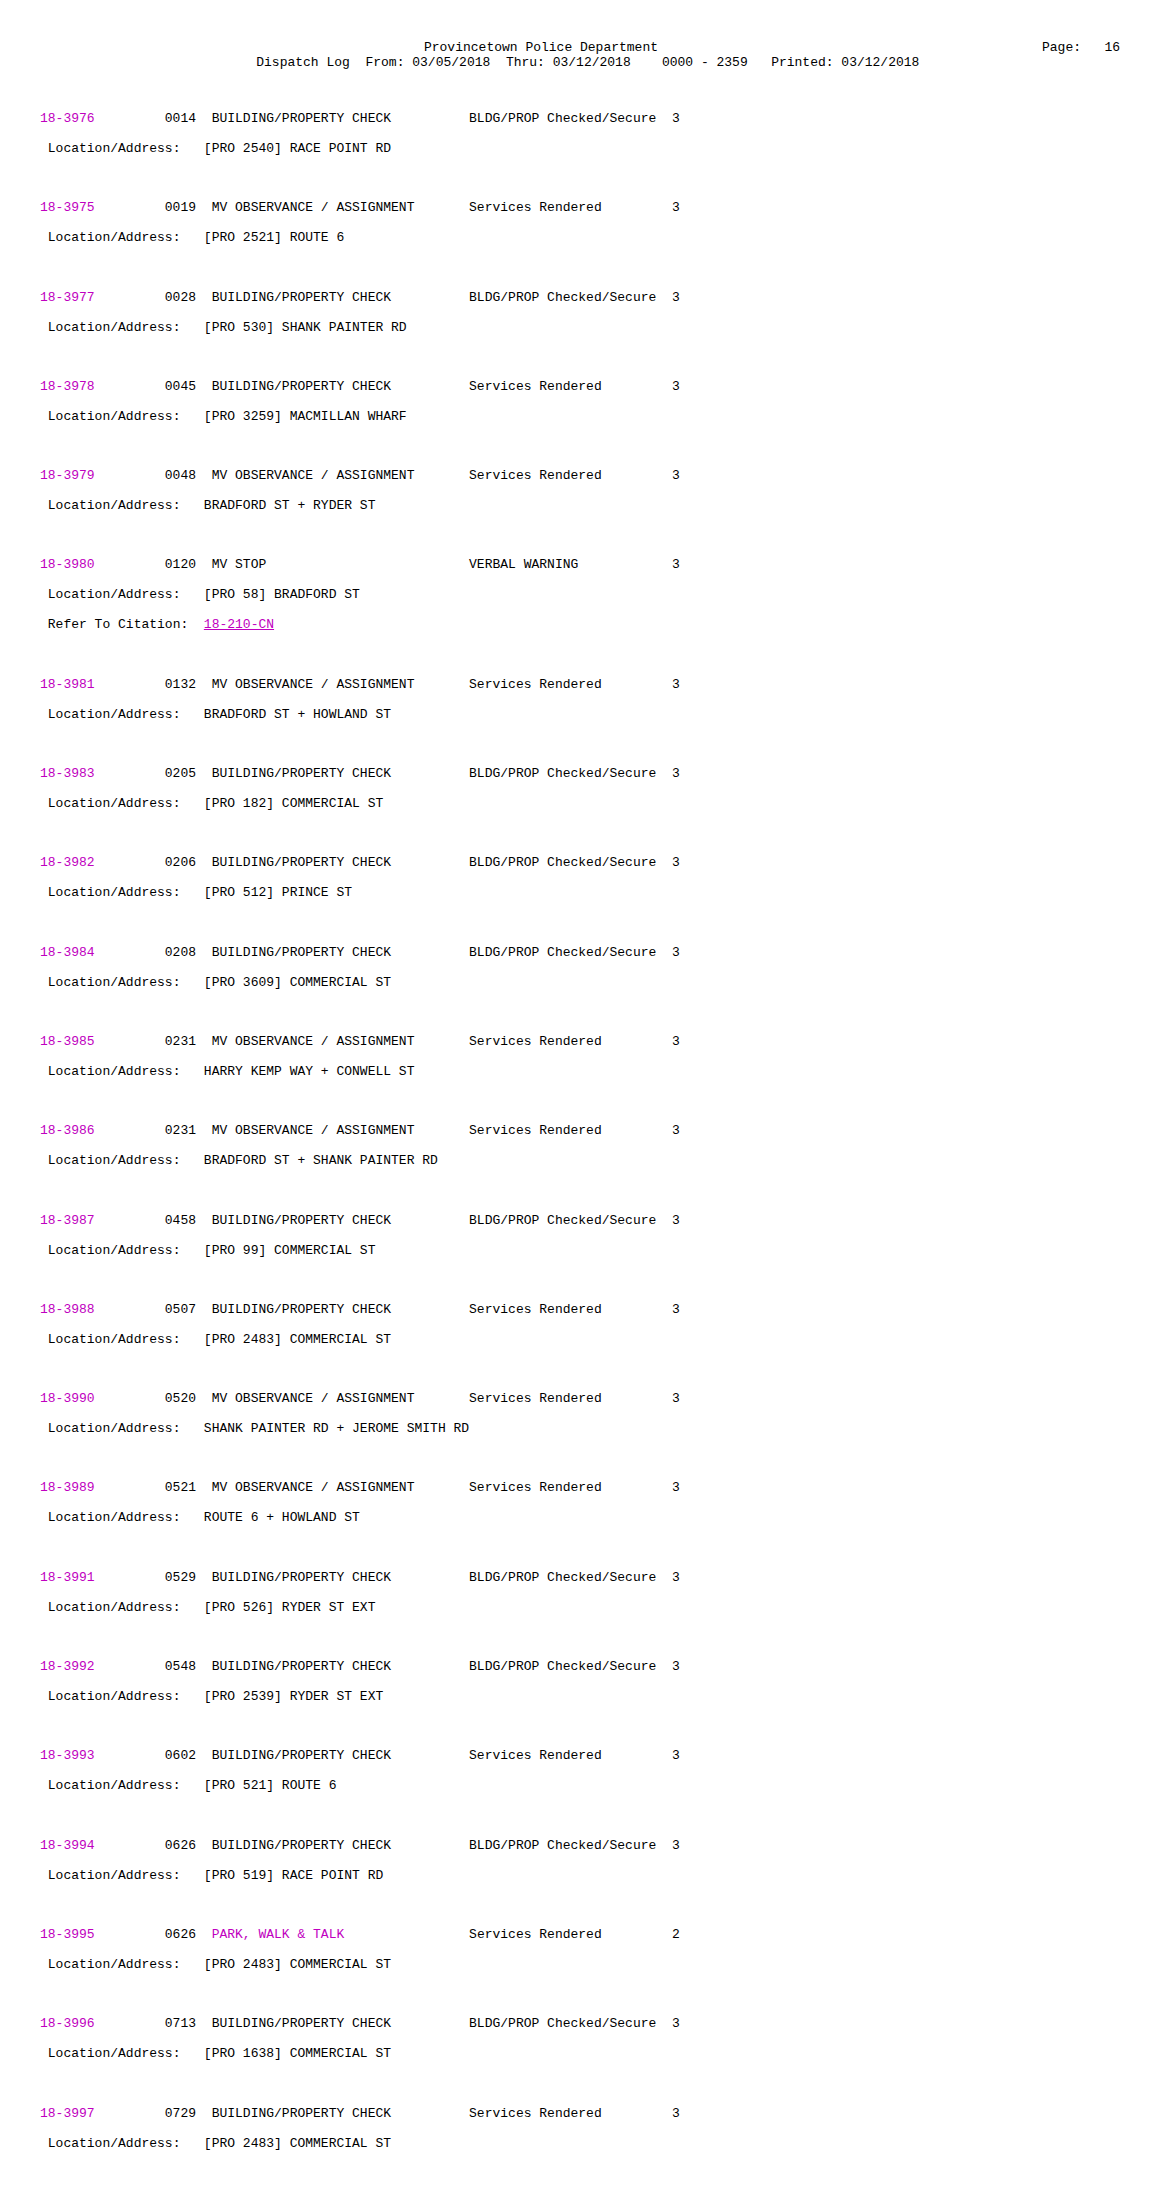Provincetown Police Department Page: 16
Dispatch Log From: 03/05/2018 Thru: 03/12/2018 0000 - 2359 Printed: 03/12/2018
18-3976 0014 BUILDING/PROPERTY CHECK BLDG/PROP Checked/Secure 3 Location/Address: [PRO 2540] RACE POINT RD
18-3975 0019 MV OBSERVANCE / ASSIGNMENT Services Rendered 3 Location/Address: [PRO 2521] ROUTE 6
18-3977 0028 BUILDING/PROPERTY CHECK BLDG/PROP Checked/Secure 3 Location/Address: [PRO 530] SHANK PAINTER RD
18-3978 0045 BUILDING/PROPERTY CHECK Services Rendered 3 Location/Address: [PRO 3259] MACMILLAN WHARF
18-3979 0048 MV OBSERVANCE / ASSIGNMENT Services Rendered 3 Location/Address: BRADFORD ST + RYDER ST
18-3980 0120 MV STOP VERBAL WARNING 3 Location/Address: [PRO 58] BRADFORD ST Refer To Citation: 18-210-CN
18-3981 0132 MV OBSERVANCE / ASSIGNMENT Services Rendered 3 Location/Address: BRADFORD ST + HOWLAND ST
18-3983 0205 BUILDING/PROPERTY CHECK BLDG/PROP Checked/Secure 3 Location/Address: [PRO 182] COMMERCIAL ST
18-3982 0206 BUILDING/PROPERTY CHECK BLDG/PROP Checked/Secure 3 Location/Address: [PRO 512] PRINCE ST
18-3984 0208 BUILDING/PROPERTY CHECK BLDG/PROP Checked/Secure 3 Location/Address: [PRO 3609] COMMERCIAL ST
18-3985 0231 MV OBSERVANCE / ASSIGNMENT Services Rendered 3 Location/Address: HARRY KEMP WAY + CONWELL ST
18-3986 0231 MV OBSERVANCE / ASSIGNMENT Services Rendered 3 Location/Address: BRADFORD ST + SHANK PAINTER RD
18-3987 0458 BUILDING/PROPERTY CHECK BLDG/PROP Checked/Secure 3 Location/Address: [PRO 99] COMMERCIAL ST
18-3988 0507 BUILDING/PROPERTY CHECK Services Rendered 3 Location/Address: [PRO 2483] COMMERCIAL ST
18-3990 0520 MV OBSERVANCE / ASSIGNMENT Services Rendered 3 Location/Address: SHANK PAINTER RD + JEROME SMITH RD
18-3989 0521 MV OBSERVANCE / ASSIGNMENT Services Rendered 3 Location/Address: ROUTE 6 + HOWLAND ST
18-3991 0529 BUILDING/PROPERTY CHECK BLDG/PROP Checked/Secure 3 Location/Address: [PRO 526] RYDER ST EXT
18-3992 0548 BUILDING/PROPERTY CHECK BLDG/PROP Checked/Secure 3 Location/Address: [PRO 2539] RYDER ST EXT
18-3993 0602 BUILDING/PROPERTY CHECK Services Rendered 3 Location/Address: [PRO 521] ROUTE 6
18-3994 0626 BUILDING/PROPERTY CHECK BLDG/PROP Checked/Secure 3 Location/Address: [PRO 519] RACE POINT RD
18-3995 0626 PARK, WALK & TALK Services Rendered 2 Location/Address: [PRO 2483] COMMERCIAL ST
18-3996 0713 BUILDING/PROPERTY CHECK BLDG/PROP Checked/Secure 3 Location/Address: [PRO 1638] COMMERCIAL ST
18-3997 0729 BUILDING/PROPERTY CHECK Services Rendered 3 Location/Address: [PRO 2483] COMMERCIAL ST